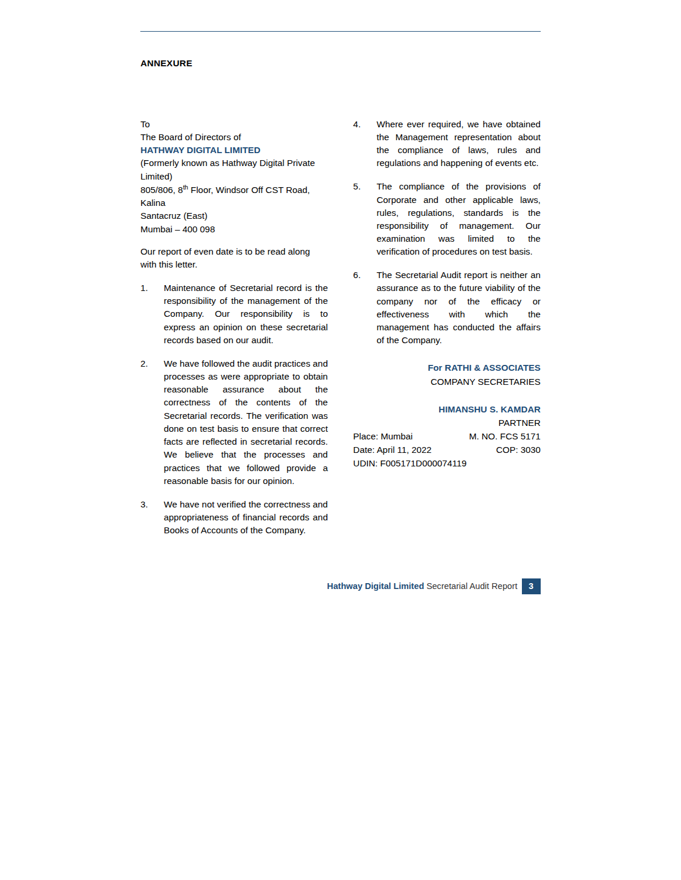ANNEXURE
To
The Board of Directors of
HATHWAY DIGITAL LIMITED
(Formerly known as Hathway Digital Private Limited)
805/806, 8th Floor, Windsor Off CST Road, Kalina
Santacruz (East)
Mumbai – 400 098
Our report of even date is to be read along with this letter.
Maintenance of Secretarial record is the responsibility of the management of the Company. Our responsibility is to express an opinion on these secretarial records based on our audit.
We have followed the audit practices and processes as were appropriate to obtain reasonable assurance about the correctness of the contents of the Secretarial records. The verification was done on test basis to ensure that correct facts are reflected in secretarial records. We believe that the processes and practices that we followed provide a reasonable basis for our opinion.
We have not verified the correctness and appropriateness of financial records and Books of Accounts of the Company.
Where ever required, we have obtained the Management representation about the compliance of laws, rules and regulations and happening of events etc.
The compliance of the provisions of Corporate and other applicable laws, rules, regulations, standards is the responsibility of management. Our examination was limited to the verification of procedures on test basis.
The Secretarial Audit report is neither an assurance as to the future viability of the company nor of the efficacy or effectiveness with which the management has conducted the affairs of the Company.
For RATHI & ASSOCIATES
COMPANY SECRETARIES
HIMANSHU S. KAMDAR
PARTNER
Place: Mumbai
M. NO. FCS 5171
Date: April 11, 2022
COP: 3030
UDIN: F005171D000074119
Hathway Digital Limited Secretarial Audit Report
3